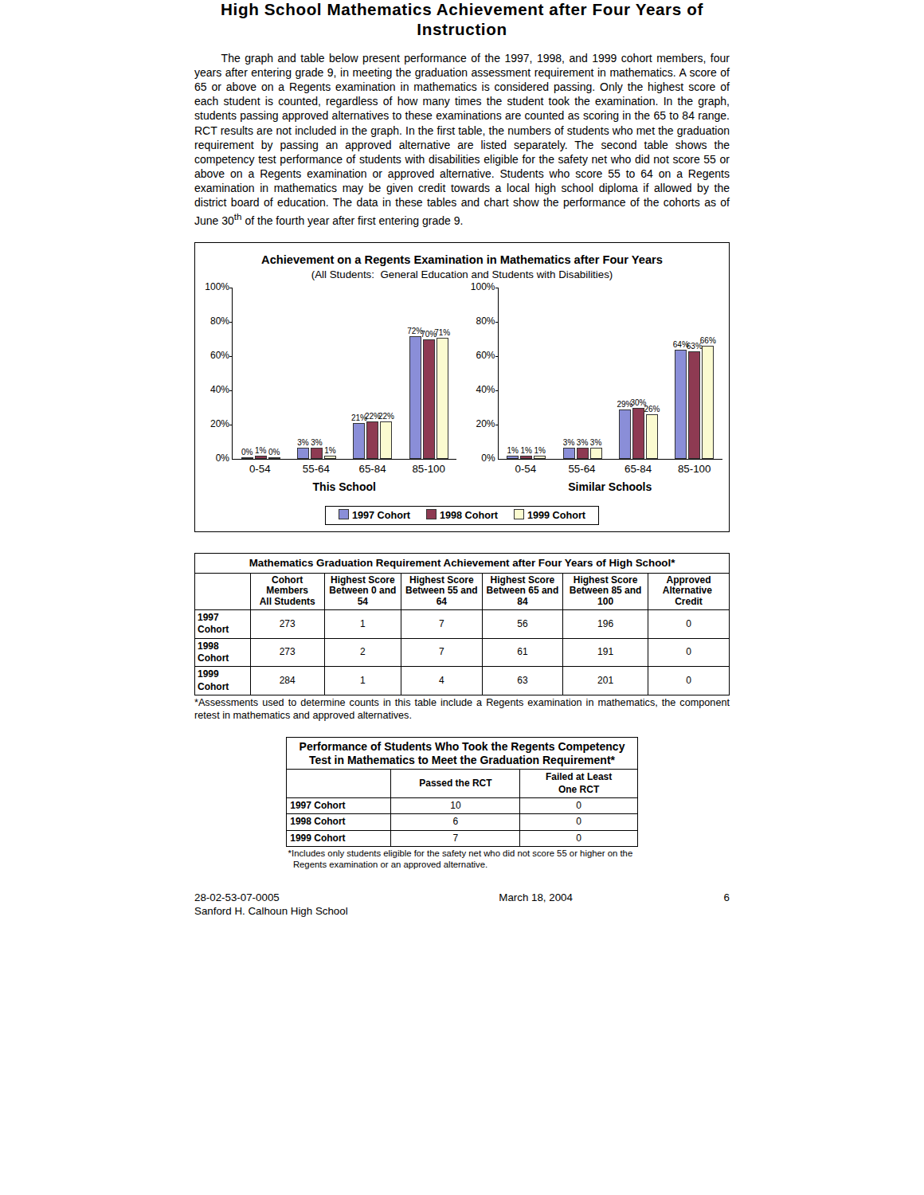High School Mathematics Achievement after Four Years of Instruction
The graph and table below present performance of the 1997, 1998, and 1999 cohort members, four years after entering grade 9, in meeting the graduation assessment requirement in mathematics. A score of 65 or above on a Regents examination in mathematics is considered passing. Only the highest score of each student is counted, regardless of how many times the student took the examination. In the graph, students passing approved alternatives to these examinations are counted as scoring in the 65 to 84 range. RCT results are not included in the graph. In the first table, the numbers of students who met the graduation requirement by passing an approved alternative are listed separately. The second table shows the competency test performance of students with disabilities eligible for the safety net who did not score 55 or above on a Regents examination or approved alternative. Students who score 55 to 64 on a Regents examination in mathematics may be given credit towards a local high school diploma if allowed by the district board of education. The data in these tables and chart show the performance of the cohorts as of June 30th of the fourth year after first entering grade 9.
Achievement on a Regents Examination in Mathematics after Four Years
(All Students: General Education and Students with Disabilities)
100%
80%
60%
40%
20%
0%
0%
1%
0%
3%
3%
1%
21%
22%
22%
72%
70%
71%
0-54
55-64
65-84
85-100
This School
100%
80%
60%
40%
20%
0%
1%
1%
1%
3%
3%
3%
29%
30%
26%
64%
63%
66%
0-54
55-64
65-84
85-100
Similar Schools
1997 Cohort 1998 Cohort 1999 Cohort
| Mathematics Graduation Requirement Achievement after Four Years of High School* |
| --- |
| | Cohort Members All Students | Highest Score Between 0 and 54 | Highest Score Between 55 and 64 | Highest Score Between 65 and 84 | Highest Score Between 85 and 100 | Approved Alternative Credit |
| 1997 Cohort | 273 | 1 | 7 | 56 | 196 | 0 |
| 1998 Cohort | 273 | 2 | 7 | 61 | 191 | 0 |
| 1999 Cohort | 284 | 1 | 4 | 63 | 201 | 0 |
*Assessments used to determine counts in this table include a Regents examination in mathematics, the component retest in mathematics and approved alternatives.
| Performance of Students Who Took the Regents Competency Test in Mathematics to Meet the Graduation Requirement* |
| --- |
| | Passed the RCT | Failed at Least One RCT |
| 1997 Cohort | 10 | 0 |
| 1998 Cohort | 6 | 0 |
| 1999 Cohort | 7 | 0 |
*Includes only students eligible for the safety net who did not score 55 or higher on the
Regents examination or an approved alternative.
28-02-53-07-0005
Sanford H. Calhoun High School
March 18, 2004
6